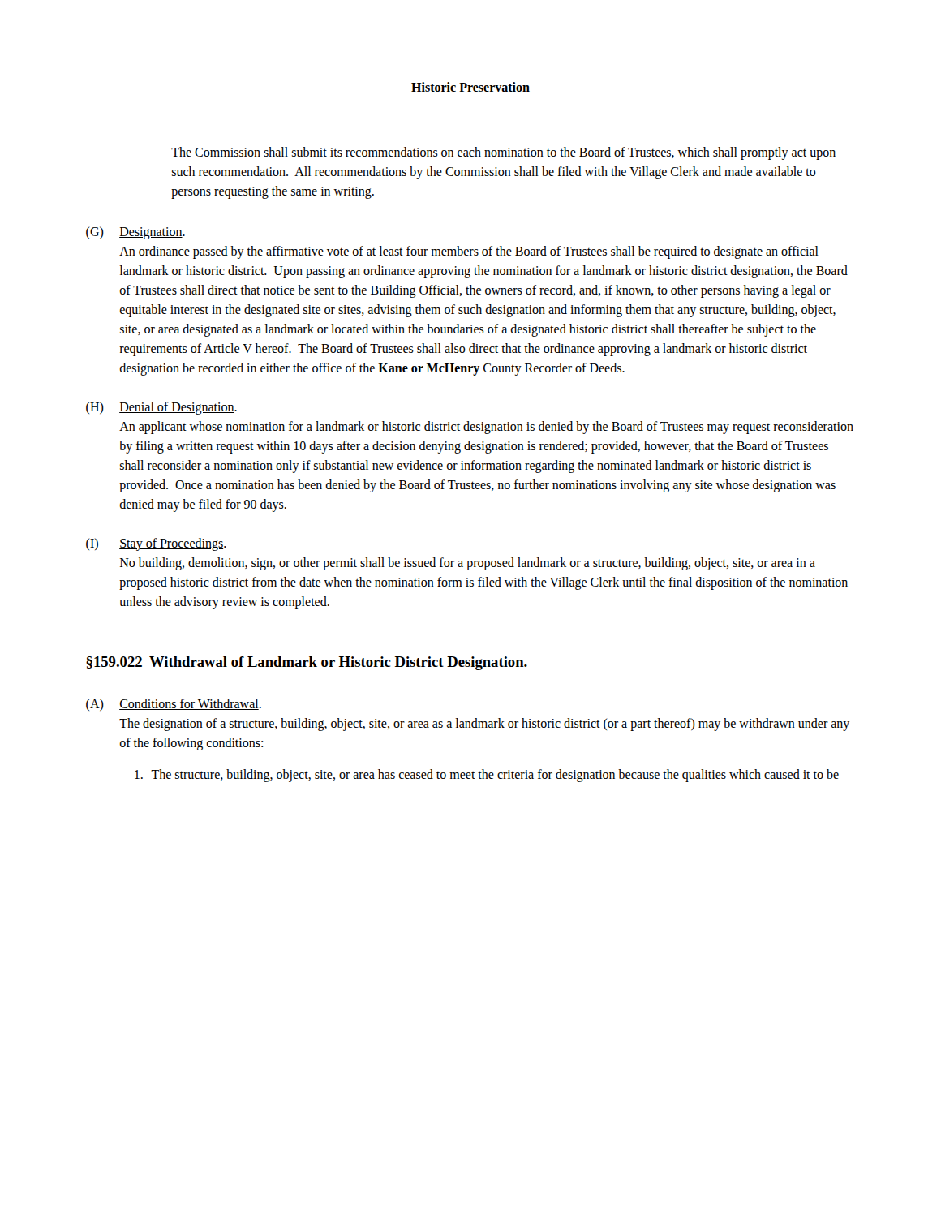Historic Preservation
The Commission shall submit its recommendations on each nomination to the Board of Trustees, which shall promptly act upon such recommendation. All recommendations by the Commission shall be filed with the Village Clerk and made available to persons requesting the same in writing.
(G)
Designation.
An ordinance passed by the affirmative vote of at least four members of the Board of Trustees shall be required to designate an official landmark or historic district. Upon passing an ordinance approving the nomination for a landmark or historic district designation, the Board of Trustees shall direct that notice be sent to the Building Official, the owners of record, and, if known, to other persons having a legal or equitable interest in the designated site or sites, advising them of such designation and informing them that any structure, building, object, site, or area designated as a landmark or located within the boundaries of a designated historic district shall thereafter be subject to the requirements of Article V hereof. The Board of Trustees shall also direct that the ordinance approving a landmark or historic district designation be recorded in either the office of the Kane or McHenry County Recorder of Deeds.
(H)
Denial of Designation.
An applicant whose nomination for a landmark or historic district designation is denied by the Board of Trustees may request reconsideration by filing a written request within 10 days after a decision denying designation is rendered; provided, however, that the Board of Trustees shall reconsider a nomination only if substantial new evidence or information regarding the nominated landmark or historic district is provided. Once a nomination has been denied by the Board of Trustees, no further nominations involving any site whose designation was denied may be filed for 90 days.
(I)
Stay of Proceedings.
No building, demolition, sign, or other permit shall be issued for a proposed landmark or a structure, building, object, site, or area in a proposed historic district from the date when the nomination form is filed with the Village Clerk until the final disposition of the nomination unless the advisory review is completed.
§159.022 Withdrawal of Landmark or Historic District Designation.
(A)
Conditions for Withdrawal.
The designation of a structure, building, object, site, or area as a landmark or historic district (or a part thereof) may be withdrawn under any of the following conditions:
1. The structure, building, object, site, or area has ceased to meet the criteria for designation because the qualities which caused it to be